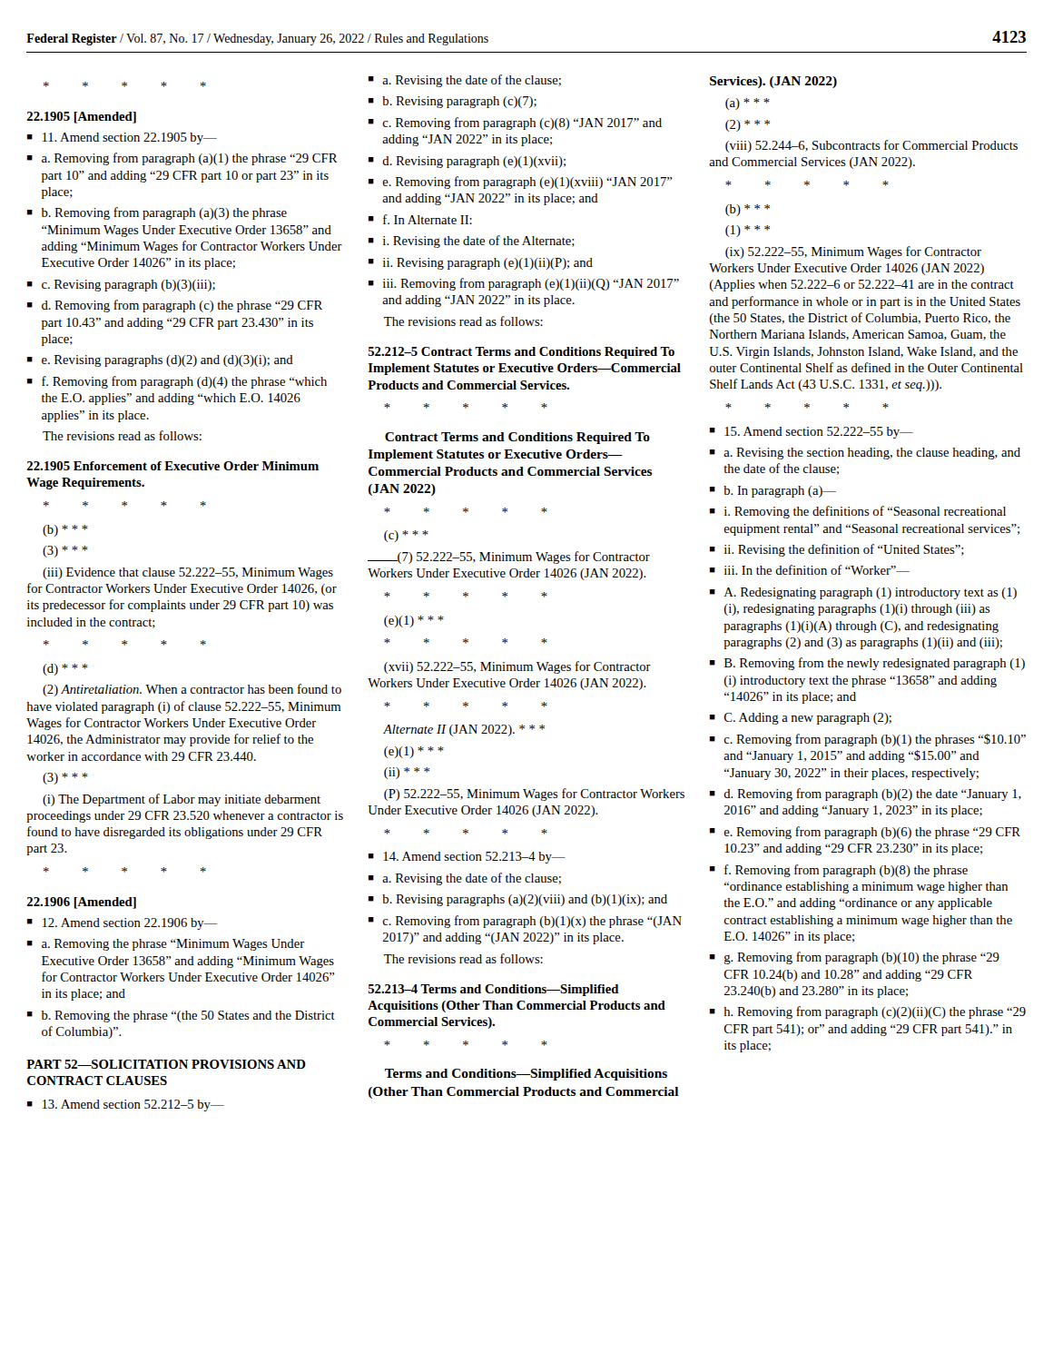Federal Register / Vol. 87, No. 17 / Wednesday, January 26, 2022 / Rules and Regulations
4123
* * * * *
22.1905 [Amended]
11. Amend section 22.1905 by—
a. Removing from paragraph (a)(1) the phrase “29 CFR part 10” and adding “29 CFR part 10 or part 23” in its place;
b. Removing from paragraph (a)(3) the phrase “Minimum Wages Under Executive Order 13658” and adding “Minimum Wages for Contractor Workers Under Executive Order 14026” in its place;
c. Revising paragraph (b)(3)(iii);
d. Removing from paragraph (c) the phrase “29 CFR part 10.43” and adding “29 CFR part 23.430” in its place;
e. Revising paragraphs (d)(2) and (d)(3)(i); and
f. Removing from paragraph (d)(4) the phrase “which the E.O. applies” and adding “which E.O. 14026 applies” in its place.
The revisions read as follows:
22.1905 Enforcement of Executive Order Minimum Wage Requirements.
* * * * *
(b) * * *
(3) * * *
(iii) Evidence that clause 52.222–55, Minimum Wages for Contractor Workers Under Executive Order 14026, (or its predecessor for complaints under 29 CFR part 10) was included in the contract;
* * * * *
(d) * * *
(2) Antiretaliation. When a contractor has been found to have violated paragraph (i) of clause 52.222–55, Minimum Wages for Contractor Workers Under Executive Order 14026, the Administrator may provide for relief to the worker in accordance with 29 CFR 23.440.
(3) * * *
(i) The Department of Labor may initiate debarment proceedings under 29 CFR 23.520 whenever a contractor is found to have disregarded its obligations under 29 CFR part 23.
* * * * *
22.1906 [Amended]
12. Amend section 22.1906 by—
a. Removing the phrase “Minimum Wages Under Executive Order 13658” and adding “Minimum Wages for Contractor Workers Under Executive Order 14026” in its place; and
b. Removing the phrase “(the 50 States and the District of Columbia)”.
PART 52—SOLICITATION PROVISIONS AND CONTRACT CLAUSES
13. Amend section 52.212–5 by—
a. Revising the date of the clause;
b. Revising paragraph (c)(7);
c. Removing from paragraph (c)(8) “JAN 2017” and adding “JAN 2022” in its place;
d. Revising paragraph (e)(1)(xvii);
e. Removing from paragraph (e)(1)(xviii) “JAN 2017” and adding “JAN 2022” in its place; and
f. In Alternate II:
i. Revising the date of the Alternate;
ii. Revising paragraph (e)(1)(ii)(P); and
iii. Removing from paragraph (e)(1)(ii)(Q) “JAN 2017” and adding “JAN 2022” in its place.
The revisions read as follows:
52.212–5 Contract Terms and Conditions Required To Implement Statutes or Executive Orders—Commercial Products and Commercial Services.
* * * * *
Contract Terms and Conditions Required To Implement Statutes or Executive Orders—Commercial Products and Commercial Services (JAN 2022)
* * * * *
(c) * * *
(7) 52.222–55, Minimum Wages for Contractor Workers Under Executive Order 14026 (JAN 2022).
* * * * *
(e)(1) * * *
* * * * *
(xvii) 52.222–55, Minimum Wages for Contractor Workers Under Executive Order 14026 (JAN 2022).
* * * * *
Alternate II (JAN 2022). * * *
(e)(1) * * *
(ii) * * *
(P) 52.222–55, Minimum Wages for Contractor Workers Under Executive Order 14026 (JAN 2022).
* * * * *
14. Amend section 52.213–4 by—
a. Revising the date of the clause;
b. Revising paragraphs (a)(2)(viii) and (b)(1)(ix); and
c. Removing from paragraph (b)(1)(x) the phrase “(JAN 2017)” and adding “(JAN 2022)” in its place.
The revisions read as follows:
52.213–4 Terms and Conditions—Simplified Acquisitions (Other Than Commercial Products and Commercial Services).
* * * * *
Terms and Conditions—Simplified Acquisitions (Other Than Commercial Products and Commercial Services). (JAN 2022)
(a) * * *
(2) * * *
(viii) 52.244–6, Subcontracts for Commercial Products and Commercial Services (JAN 2022).
* * * * *
(b) * * *
(1) * * *
(ix) 52.222–55, Minimum Wages for Contractor Workers Under Executive Order 14026 (JAN 2022) (Applies when 52.222–6 or 52.222–41 are in the contract and performance in whole or in part is in the United States (the 50 States, the District of Columbia, Puerto Rico, the Northern Mariana Islands, American Samoa, Guam, the U.S. Virgin Islands, Johnston Island, Wake Island, and the outer Continental Shelf as defined in the Outer Continental Shelf Lands Act (43 U.S.C. 1331, et seq.))).
* * * * *
15. Amend section 52.222–55 by—
a. Revising the section heading, the clause heading, and the date of the clause;
b. In paragraph (a)—
i. Removing the definitions of “Seasonal recreational equipment rental” and “Seasonal recreational services”;
ii. Revising the definition of “United States”;
iii. In the definition of “Worker”—
A. Redesignating paragraph (1) introductory text as (1)(i), redesignating paragraphs (1)(i) through (iii) as paragraphs (1)(i)(A) through (C), and redesignating paragraphs (2) and (3) as paragraphs (1)(ii) and (iii);
B. Removing from the newly redesignated paragraph (1)(i) introductory text the phrase “13658” and adding “14026” in its place; and
C. Adding a new paragraph (2);
c. Removing from paragraph (b)(1) the phrases “$10.10” and “January 1, 2015” and adding “$15.00” and “January 30, 2022” in their places, respectively;
d. Removing from paragraph (b)(2) the date “January 1, 2016” and adding “January 1, 2023” in its place;
e. Removing from paragraph (b)(6) the phrase “29 CFR 10.23” and adding “29 CFR 23.230” in its place;
f. Removing from paragraph (b)(8) the phrase “ordinance establishing a minimum wage higher than the E.O.” and adding “ordinance or any applicable contract establishing a minimum wage higher than the E.O. 14026” in its place;
g. Removing from paragraph (b)(10) the phrase “29 CFR 10.24(b) and 10.28” and adding “29 CFR 23.240(b) and 23.280” in its place;
h. Removing from paragraph (c)(2)(ii)(C) the phrase “29 CFR part 541); or” and adding “29 CFR part 541).” in its place;